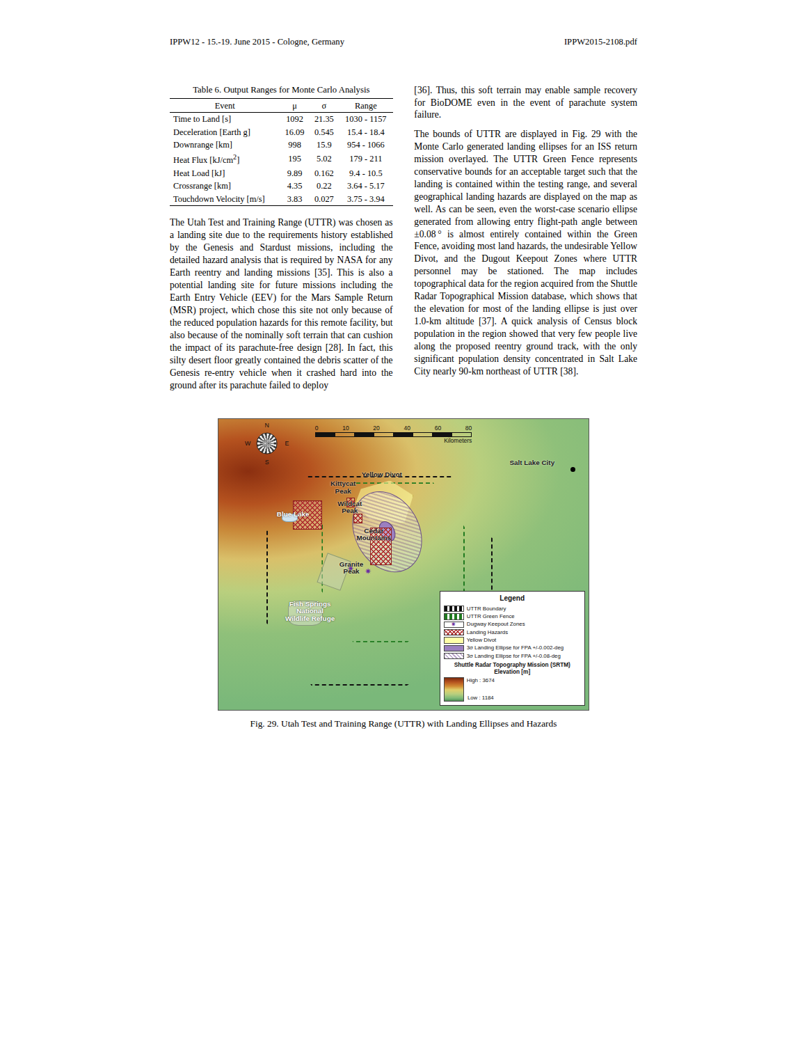IPPW12 - 15.-19. June 2015 - Cologne, Germany IPPW2015-2108.pdf
Table 6. Output Ranges for Monte Carlo Analysis
| Event | μ | σ | Range |
| --- | --- | --- | --- |
| Time to Land [s] | 1092 | 21.35 | 1030 - 1157 |
| Deceleration [Earth g] | 16.09 | 0.545 | 15.4 - 18.4 |
| Downrange [km] | 998 | 15.9 | 954 - 1066 |
| Heat Flux [kJ/cm 2 ] | 195 | 5.02 | 179 - 211 |
| Heat Load [kJ] | 9.89 | 0.162 | 9.4 - 10.5 |
| Crossrange [km] | 4.35 | 0.22 | 3.64 - 5.17 |
| Touchdown Velocity [m/s] | 3.83 | 0.027 | 3.75 - 3.94 |
The Utah Test and Training Range (UTTR) was chosen as a landing site due to the requirements history established by the Genesis and Stardust missions, including the detailed hazard analysis that is required by NASA for any Earth reentry and landing missions [35]. This is also a potential landing site for future missions including the Earth Entry Vehicle (EEV) for the Mars Sample Return (MSR) project, which chose this site not only because of the reduced population hazards for this remote facility, but also because of the nominally soft terrain that can cushion the impact of its parachute-free design [28]. In fact, this silty desert floor greatly contained the debris scatter of the Genesis re-entry vehicle when it crashed hard into the ground after its parachute failed to deploy
[36]. Thus, this soft terrain may enable sample recovery for BioDOME even in the event of parachute system failure.
The bounds of UTTR are displayed in Fig. 29 with the Monte Carlo generated landing ellipses for an ISS return mission overlayed. The UTTR Green Fence represents conservative bounds for an acceptable target such that the landing is contained within the testing range, and several geographical landing hazards are displayed on the map as well. As can be seen, even the worst-case scenario ellipse generated from allowing entry flight-path angle between ±0.08 ° is almost entirely contained within the Green Fence, avoiding most land hazards, the undesirable Yellow Divot, and the Dugout Keepout Zones where UTTR personnel may be stationed. The map includes topographical data for the region acquired from the Shuttle Radar Topographical Mission database, which shows that the elevation for most of the landing ellipse is just over 1.0-km altitude [37]. A quick analysis of Census block population in the region showed that very few people live along the proposed reentry ground track, with the only significant population density concentrated in Salt Lake City nearly 90-km northeast of UTTR [38].
N S W E
01020406080
Kilometers
✷
✷
Salt Lake City
Yellow Divot
Kittycat
Peak
Wildcat
Peak
Cedar
Mountains
Granite
Peak
Blue Lake
Fish Springs
National
Wildlife Refuge
Legend
UTTR Boundary
UTTR Green Fence
✷Dugway Keepout Zones
Landing Hazards
Yellow Divot
3σ Landing Ellipse for FPA +/-0.002-deg
3σ Landing Ellipse for FPA +/-0.08-deg
Shuttle Radar Topography Mission (SRTM)
Elevation [m]
High : 3674 Low : 1184
Fig. 29. Utah Test and Training Range (UTTR) with Landing Ellipses and Hazards